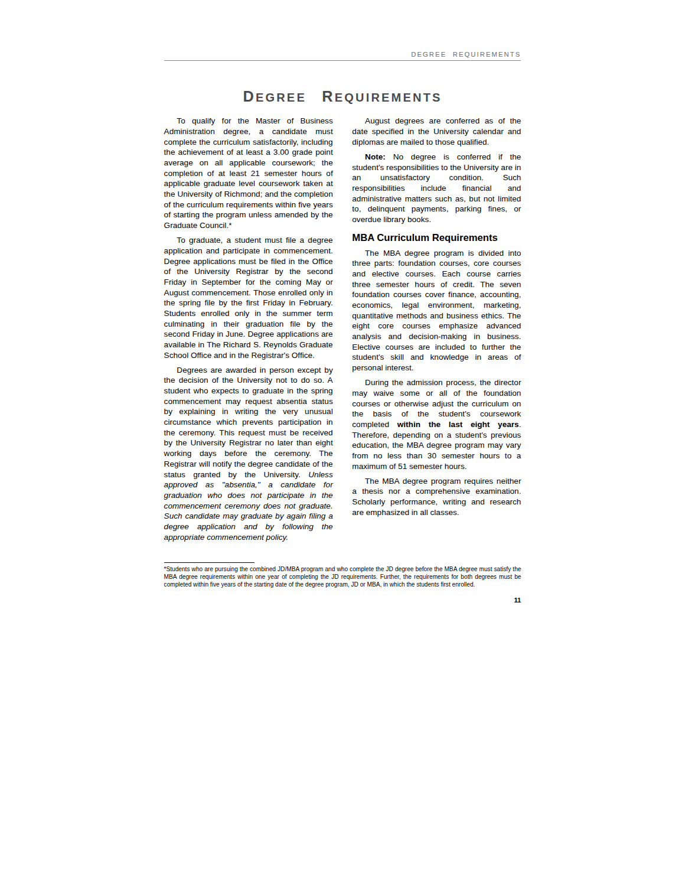DEGREE REQUIREMENTS
DEGREE REQUIREMENTS
To qualify for the Master of Business Administration degree, a candidate must complete the curriculum satisfactorily, including the achievement of at least a 3.00 grade point average on all applicable coursework; the completion of at least 21 semester hours of applicable graduate level coursework taken at the University of Richmond; and the completion of the curriculum requirements within five years of starting the program unless amended by the Graduate Council.*
To graduate, a student must file a degree application and participate in commencement. Degree applications must be filed in the Office of the University Registrar by the second Friday in September for the coming May or August commencement. Those enrolled only in the spring file by the first Friday in February. Students enrolled only in the summer term culminating in their graduation file by the second Friday in June. Degree applications are available in The Richard S. Reynolds Graduate School Office and in the Registrar's Office.
Degrees are awarded in person except by the decision of the University not to do so. A student who expects to graduate in the spring commencement may request absentia status by explaining in writing the very unusual circumstance which prevents participation in the ceremony. This request must be received by the University Registrar no later than eight working days before the ceremony. The Registrar will notify the degree candidate of the status granted by the University. Unless approved as "absentia," a candidate for graduation who does not participate in the commencement ceremony does not graduate. Such candidate may graduate by again filing a degree application and by following the appropriate commencement policy.
August degrees are conferred as of the date specified in the University calendar and diplomas are mailed to those qualified.
Note: No degree is conferred if the student's responsibilities to the University are in an unsatisfactory condition. Such responsibilities include financial and administrative matters such as, but not limited to, delinquent payments, parking fines, or overdue library books.
MBA Curriculum Requirements
The MBA degree program is divided into three parts: foundation courses, core courses and elective courses. Each course carries three semester hours of credit. The seven foundation courses cover finance, accounting, economics, legal environment, marketing, quantitative methods and business ethics. The eight core courses emphasize advanced analysis and decision-making in business. Elective courses are included to further the student's skill and knowledge in areas of personal interest.
During the admission process, the director may waive some or all of the foundation courses or otherwise adjust the curriculum on the basis of the student's coursework completed within the last eight years. Therefore, depending on a student's previous education, the MBA degree program may vary from no less than 30 semester hours to a maximum of 51 semester hours.
The MBA degree program requires neither a thesis nor a comprehensive examination. Scholarly performance, writing and research are emphasized in all classes.
*Students who are pursuing the combined JD/MBA program and who complete the JD degree before the MBA degree must satisfy the MBA degree requirements within one year of completing the JD requirements. Further, the requirements for both degrees must be completed within five years of the starting date of the degree program, JD or MBA, in which the students first enrolled.
11